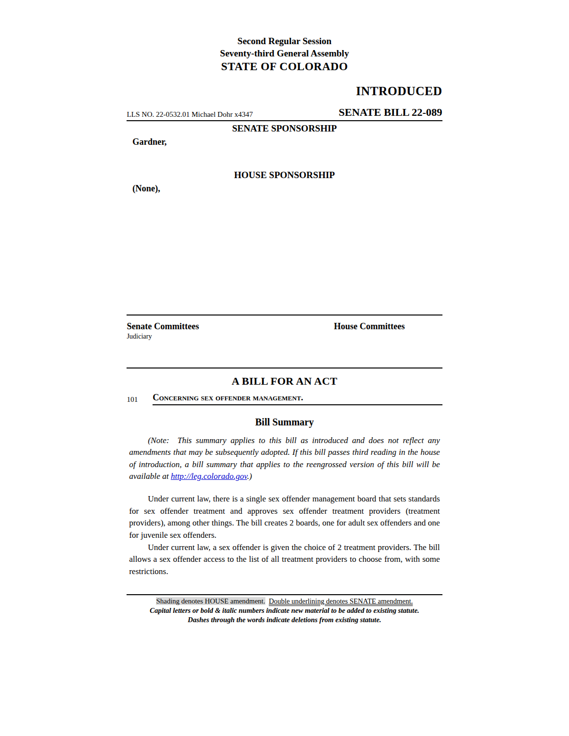Second Regular Session
Seventy-third General Assembly
STATE OF COLORADO
INTRODUCED
LLS NO. 22-0532.01 Michael Dohr x4347
SENATE BILL 22-089
SENATE SPONSORSHIP
Gardner,
HOUSE SPONSORSHIP
(None),
Senate Committees
Judiciary
House Committees
A BILL FOR AN ACT
101
Concerning sex offender management.
Bill Summary
(Note: This summary applies to this bill as introduced and does not reflect any amendments that may be subsequently adopted. If this bill passes third reading in the house of introduction, a bill summary that applies to the reengrossed version of this bill will be available at http://leg.colorado.gov.)
Under current law, there is a single sex offender management board that sets standards for sex offender treatment and approves sex offender treatment providers (treatment providers), among other things. The bill creates 2 boards, one for adult sex offenders and one for juvenile sex offenders.
Under current law, a sex offender is given the choice of 2 treatment providers. The bill allows a sex offender access to the list of all treatment providers to choose from, with some restrictions.
Shading denotes HOUSE amendment. Double underlining denotes SENATE amendment.
Capital letters or bold & italic numbers indicate new material to be added to existing statute.
Dashes through the words indicate deletions from existing statute.